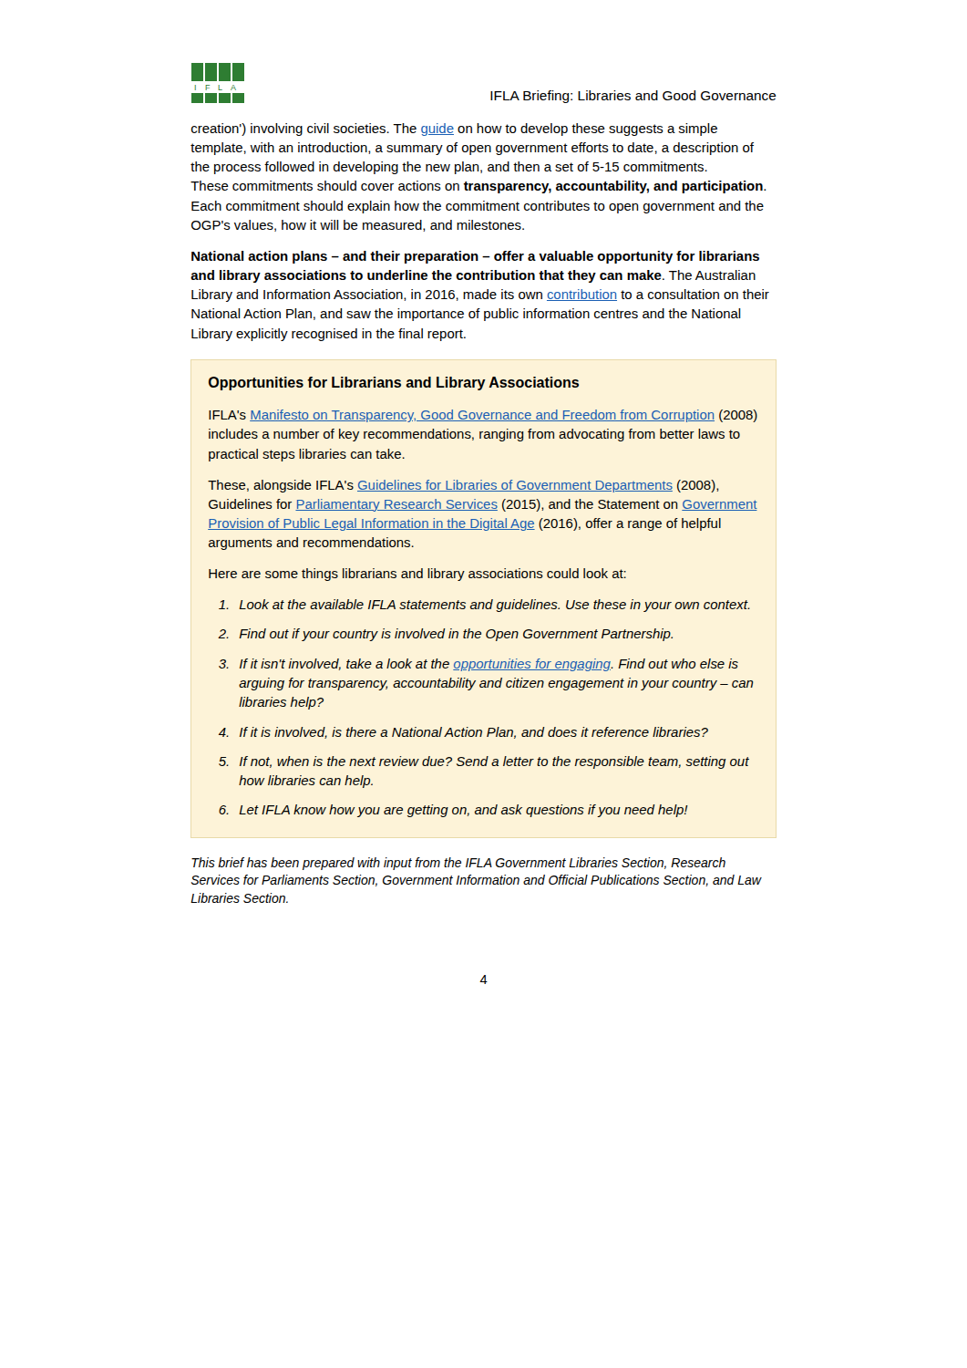I F L A
IFLA Briefing: Libraries and Good Governance
creation') involving civil societies. The guide on how to develop these suggests a simple template, with an introduction, a summary of open government efforts to date, a description of the process followed in developing the new plan, and then a set of 5-15 commitments.
These commitments should cover actions on transparency, accountability, and participation. Each commitment should explain how the commitment contributes to open government and the OGP's values, how it will be measured, and milestones.
National action plans – and their preparation – offer a valuable opportunity for librarians and library associations to underline the contribution that they can make. The Australian Library and Information Association, in 2016, made its own contribution to a consultation on their National Action Plan, and saw the importance of public information centres and the National Library explicitly recognised in the final report.
Opportunities for Librarians and Library Associations
IFLA's Manifesto on Transparency, Good Governance and Freedom from Corruption (2008) includes a number of key recommendations, ranging from advocating from better laws to practical steps libraries can take.
These, alongside IFLA's Guidelines for Libraries of Government Departments (2008), Guidelines for Parliamentary Research Services (2015), and the Statement on Government Provision of Public Legal Information in the Digital Age (2016), offer a range of helpful arguments and recommendations.
Here are some things librarians and library associations could look at:
Look at the available IFLA statements and guidelines. Use these in your own context.
Find out if your country is involved in the Open Government Partnership.
If it isn't involved, take a look at the opportunities for engaging. Find out who else is arguing for transparency, accountability and citizen engagement in your country – can libraries help?
If it is involved, is there a National Action Plan, and does it reference libraries?
If not, when is the next review due? Send a letter to the responsible team, setting out how libraries can help.
Let IFLA know how you are getting on, and ask questions if you need help!
This brief has been prepared with input from the IFLA Government Libraries Section, Research Services for Parliaments Section, Government Information and Official Publications Section, and Law Libraries Section.
4